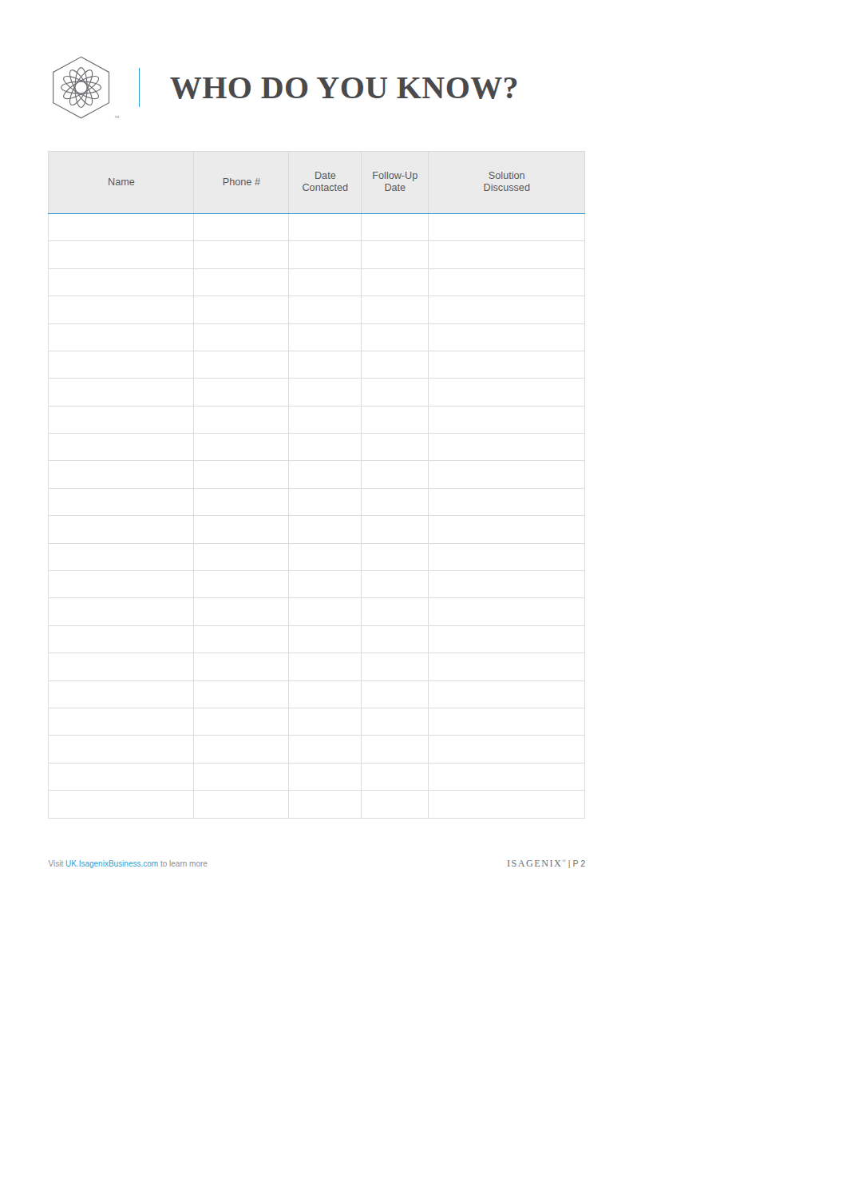TM
WHO DO YOU KNOW?
| Name | Phone # | Date Contacted | Follow-Up Date | Solution Discussed |
| --- | --- | --- | --- | --- |
Visit UK.IsagenixBusiness.com to learn more
ISAGENIX® | P 2